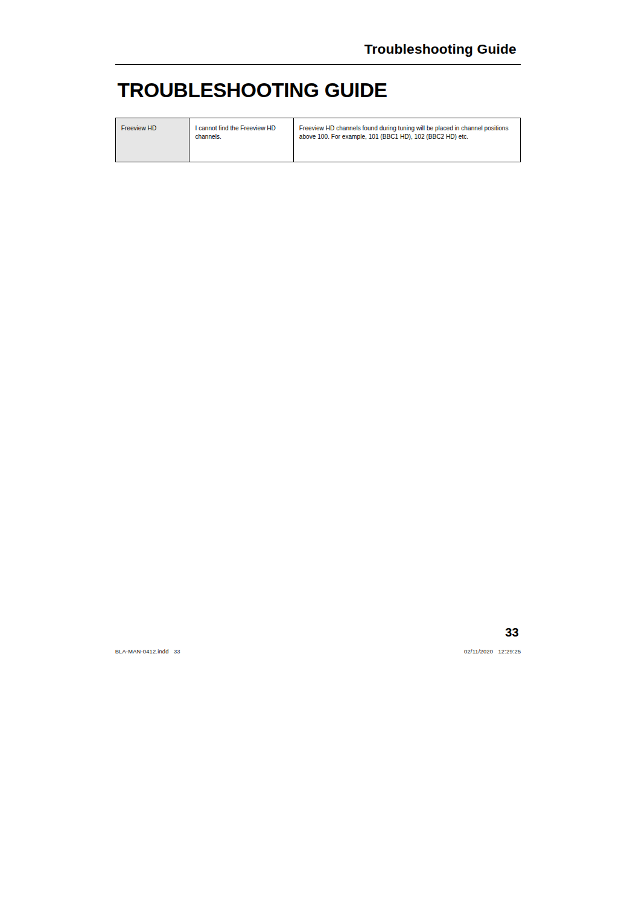Troubleshooting Guide
TROUBLESHOOTING GUIDE
| Freeview HD | I cannot find the Freeview HD channels. | Freeview HD channels found during tuning will be placed in channel positions above 100. For example, 101 (BBC1 HD), 102 (BBC2 HD) etc. |
33
BLA-MAN-0412.indd 33
02/11/2020 12:29:25